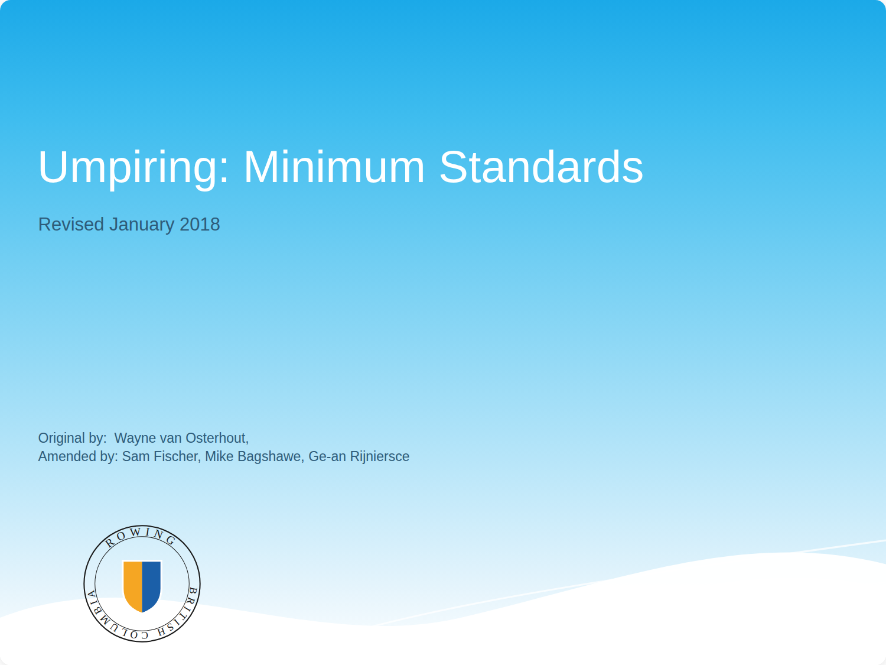Umpiring: Minimum Standards
Revised January 2018
Original by: Wayne van Osterhout,
Amended by: Sam Fischer, Mike Bagshawe, Ge-an Rijniersce
ROWING BRITISH COLUMBIA